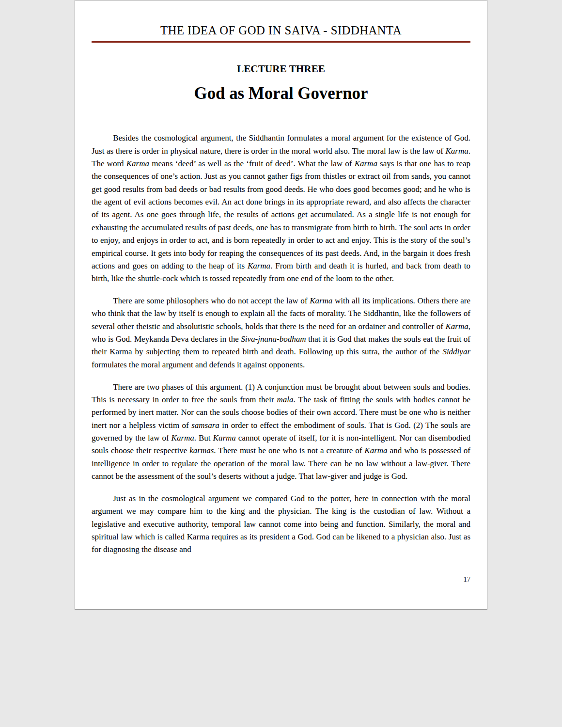THE IDEA OF GOD IN SAIVA - SIDDHANTA
LECTURE THREE
God as Moral Governor
Besides the cosmological argument, the Siddhantin formulates a moral argument for the existence of God. Just as there is order in physical nature, there is order in the moral world also. The moral law is the law of Karma. The word Karma means ‘deed’ as well as the ‘fruit of deed’. What the law of Karma says is that one has to reap the consequences of one’s action. Just as you cannot gather figs from thistles or extract oil from sands, you cannot get good results from bad deeds or bad results from good deeds. He who does good becomes good; and he who is the agent of evil actions becomes evil. An act done brings in its appropriate reward, and also affects the character of its agent. As one goes through life, the results of actions get accumulated. As a single life is not enough for exhausting the accumulated results of past deeds, one has to transmigrate from birth to birth. The soul acts in order to enjoy, and enjoys in order to act, and is born repeatedly in order to act and enjoy. This is the story of the soul’s empirical course. It gets into body for reaping the consequences of its past deeds. And, in the bargain it does fresh actions and goes on adding to the heap of its Karma. From birth and death it is hurled, and back from death to birth, like the shuttle-cock which is tossed repeatedly from one end of the loom to the other.
There are some philosophers who do not accept the law of Karma with all its implications. Others there are who think that the law by itself is enough to explain all the facts of morality. The Siddhantin, like the followers of several other theistic and absolutistic schools, holds that there is the need for an ordainer and controller of Karma, who is God. Meykanda Deva declares in the Siva-jnana-bodham that it is God that makes the souls eat the fruit of their Karma by subjecting them to repeated birth and death. Following up this sutra, the author of the Siddiyar formulates the moral argument and defends it against opponents.
There are two phases of this argument. (1) A conjunction must be brought about between souls and bodies. This is necessary in order to free the souls from their mala. The task of fitting the souls with bodies cannot be performed by inert matter. Nor can the souls choose bodies of their own accord. There must be one who is neither inert nor a helpless victim of samsara in order to effect the embodiment of souls. That is God. (2) The souls are governed by the law of Karma. But Karma cannot operate of itself, for it is non-intelligent. Nor can disembodied souls choose their respective karmas. There must be one who is not a creature of Karma and who is possessed of intelligence in order to regulate the operation of the moral law. There can be no law without a law-giver. There cannot be the assessment of the soul’s deserts without a judge. That law-giver and judge is God.
Just as in the cosmological argument we compared God to the potter, here in connection with the moral argument we may compare him to the king and the physician. The king is the custodian of law. Without a legislative and executive authority, temporal law cannot come into being and function. Similarly, the moral and spiritual law which is called Karma requires as its president a God. God can be likened to a physician also. Just as for diagnosing the disease and
17